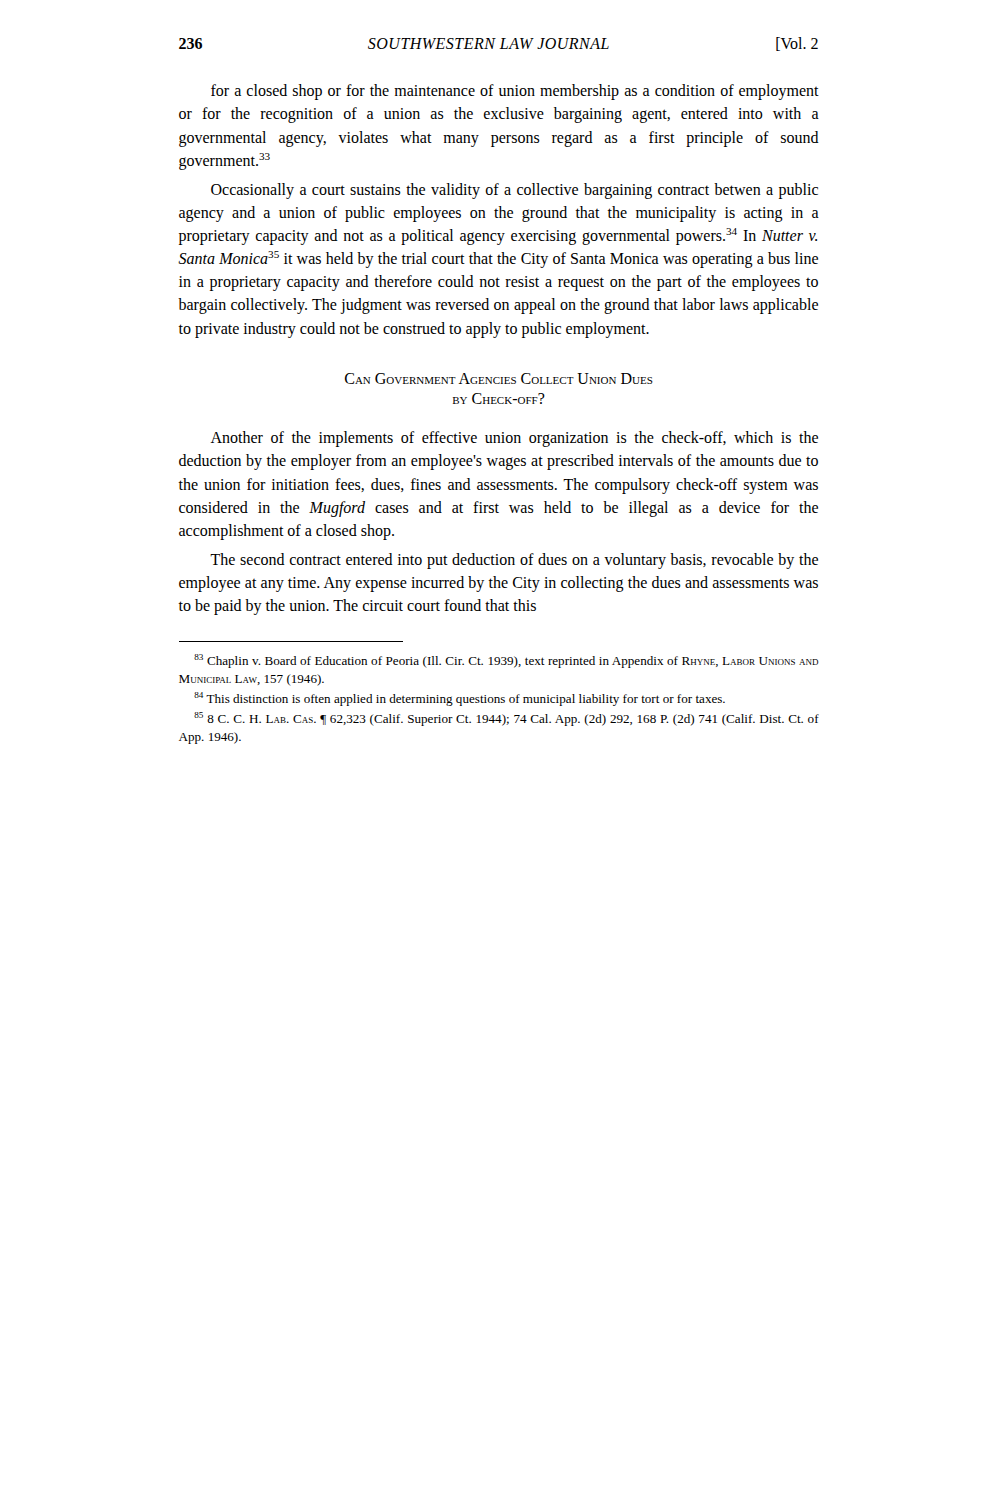236 Southwestern Law Journal [Vol. 2
for a closed shop or for the maintenance of union membership as a condition of employment or for the recognition of a union as the exclusive bargaining agent, entered into with a governmental agency, violates what many persons regard as a first principle of sound government.33
Occasionally a court sustains the validity of a collective bargaining contract betwen a public agency and a union of public employees on the ground that the municipality is acting in a proprietary capacity and not as a political agency exercising governmental powers.34 In Nutter v. Santa Monica35 it was held by the trial court that the City of Santa Monica was operating a bus line in a proprietary capacity and therefore could not resist a request on the part of the employees to bargain collectively. The judgment was reversed on appeal on the ground that labor laws applicable to private industry could not be construed to apply to public employment.
Can Government Agencies Collect Union Dues
by Check-off?
Another of the implements of effective union organization is the check-off, which is the deduction by the employer from an employee's wages at prescribed intervals of the amounts due to the union for initiation fees, dues, fines and assessments. The compulsory check-off system was considered in the Mugford cases and at first was held to be illegal as a device for the accomplishment of a closed shop.
The second contract entered into put deduction of dues on a voluntary basis, revocable by the employee at any time. Any expense incurred by the City in collecting the dues and assessments was to be paid by the union. The circuit court found that this
83 Chaplin v. Board of Education of Peoria (Ill. Cir. Ct. 1939), text reprinted in Appendix of Rhyne, Labor Unions and Municipal Law, 157 (1946).
84 This distinction is often applied in determining questions of municipal liability for tort or for taxes.
85 8 C. C. H. Lab. Cas. ¶ 62,323 (Calif. Superior Ct. 1944); 74 Cal. App. (2d) 292, 168 P. (2d) 741 (Calif. Dist. Ct. of App. 1946).